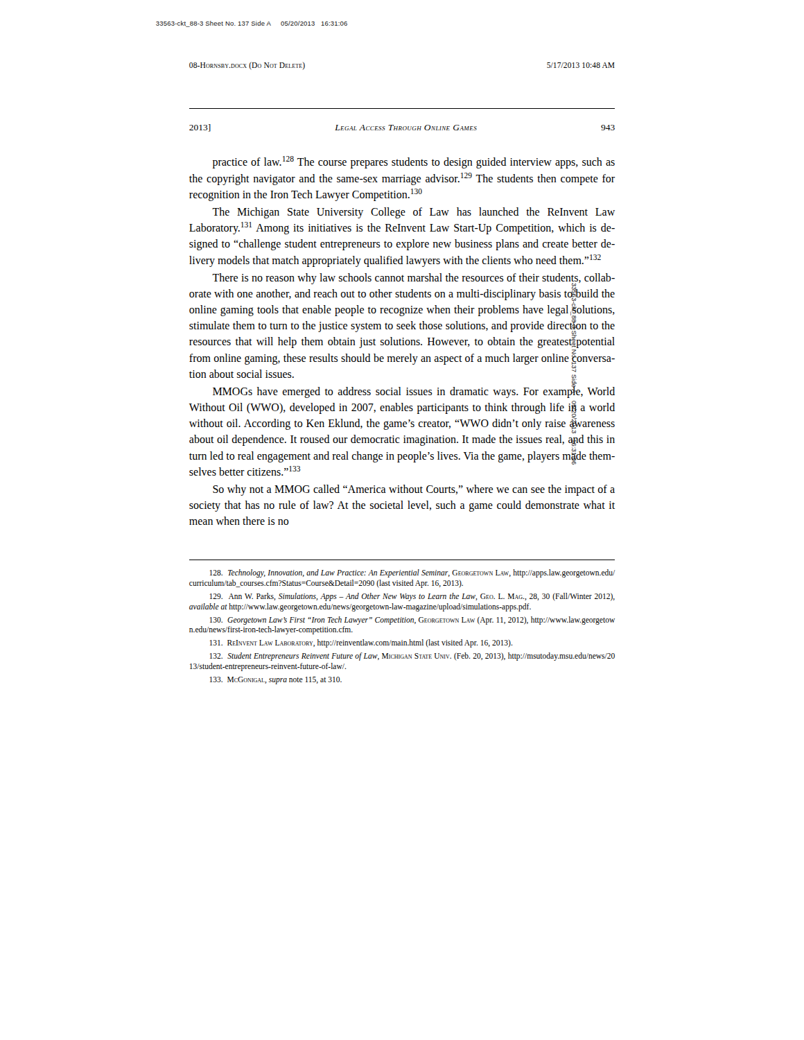33563-ckt_88-3 Sheet No. 137 Side A 05/20/2013 16:31:06
33563-ckt_88-3 Sheet No. 137 Side A 05/20/2013 16:31:06
08-Hornsby.docx (Do Not Delete) 5/17/2013 10:48 AM
2013] Legal Access Through Online Games 943
practice of law.128 The course prepares students to design guided interview apps, such as the copyright navigator and the same-sex marriage advisor.129 The students then compete for recognition in the Iron Tech Lawyer Competition.130
The Michigan State University College of Law has launched the ReInvent Law Laboratory.131 Among its initiatives is the ReInvent Law Start-Up Competition, which is designed to “challenge student entrepreneurs to explore new business plans and create better delivery models that match appropriately qualified lawyers with the clients who need them.”132
There is no reason why law schools cannot marshal the resources of their students, collaborate with one another, and reach out to other students on a multi-disciplinary basis to build the online gaming tools that enable people to recognize when their problems have legal solutions, stimulate them to turn to the justice system to seek those solutions, and provide direction to the resources that will help them obtain just solutions. However, to obtain the greatest potential from online gaming, these results should be merely an aspect of a much larger online conversation about social issues.
MMOGs have emerged to address social issues in dramatic ways. For example, World Without Oil (WWO), developed in 2007, enables participants to think through life in a world without oil. According to Ken Eklund, the game’s creator, “WWO didn’t only raise awareness about oil dependence. It roused our democratic imagination. It made the issues real, and this in turn led to real engagement and real change in people’s lives. Via the game, players made themselves better citizens.”133
So why not a MMOG called “America without Courts,” where we can see the impact of a society that has no rule of law? At the societal level, such a game could demonstrate what it mean when there is no
128. Technology, Innovation, and Law Practice: An Experiential Seminar, Georgetown Law, http://apps.law.georgetown.edu/curriculum/tab_courses.cfm?Status=Course&Detail=2090 (last visited Apr. 16, 2013).
129. Ann W. Parks, Simulations, Apps – And Other New Ways to Learn the Law, Geo. L. Mag., 28, 30 (Fall/Winter 2012), available at http://www.law.georgetown.edu/news/georgetown-law-magazine/upload/simulations-apps.pdf.
130. Georgetown Law’s First “Iron Tech Lawyer” Competition, Georgetown Law (Apr. 11, 2012), http://www.law.georgetown.edu/news/first-iron-tech-lawyer-competition.cfm.
131. ReInvent Law Laboratory, http://reinventlaw.com/main.html (last visited Apr. 16, 2013).
132. Student Entrepreneurs Reinvent Future of Law, Michigan State Univ. (Feb. 20, 2013), http://msutoday.msu.edu/news/2013/student-entrepreneurs-reinvent-future-of-law/.
133. McGonigal, supra note 115, at 310.